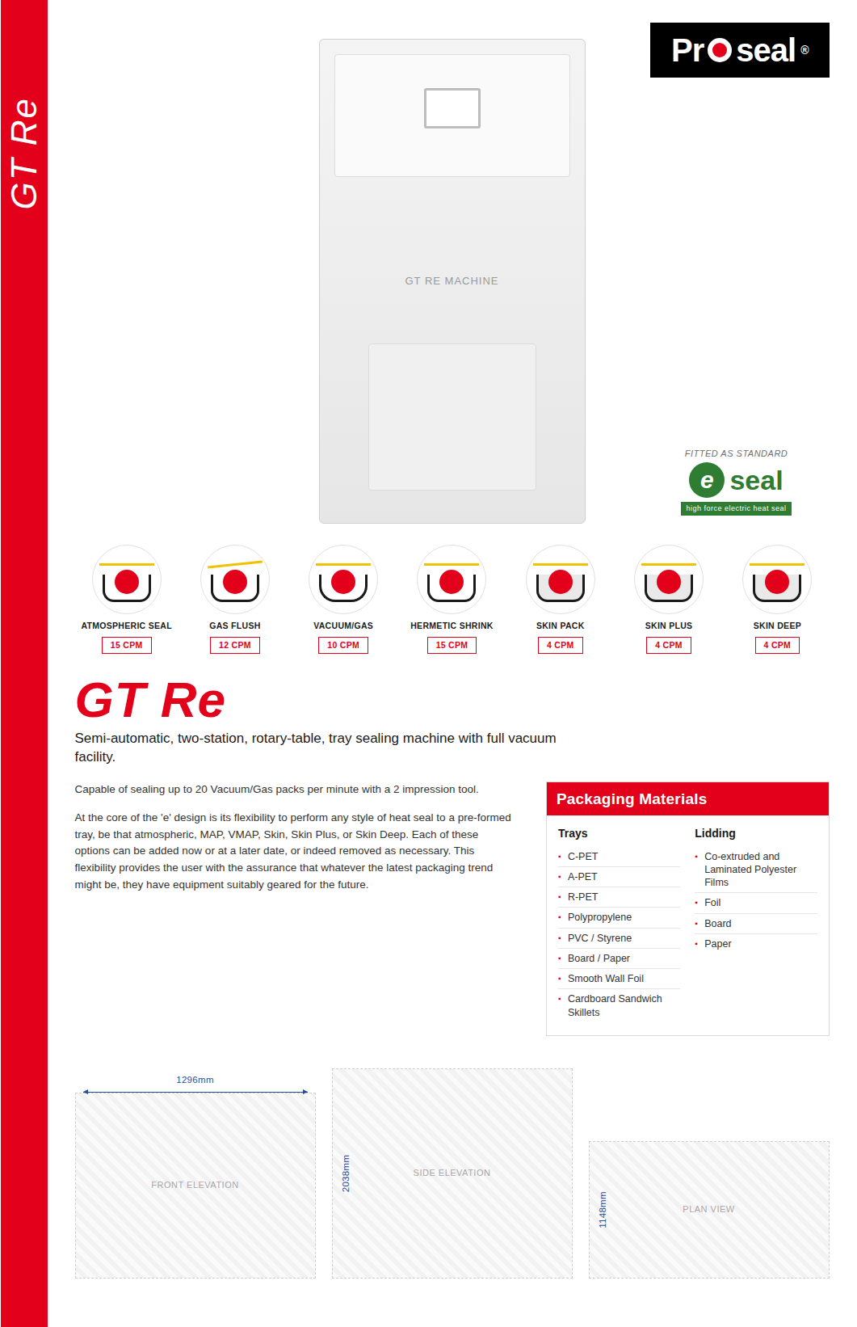GT Re
Pr seal®
GT Re machine
FITTED AS STANDARD
eseal
high force electric heat seal
Atmospheric Seal
15 CPM
Gas Flush
12 CPM
Vacuum/Gas
10 CPM
Hermetic Shrink
15 CPM
Skin Pack
4 CPM
Skin Plus
4 CPM
Skin Deep
4 CPM
GT Re
Semi-automatic, two-station, rotary-table, tray sealing machine with full vacuum facility.
Capable of sealing up to 20 Vacuum/Gas packs per minute with a 2 impression tool.
At the core of the 'e' design is its flexibility to perform any style of heat seal to a pre-formed tray, be that atmospheric, MAP, VMAP, Skin, Skin Plus, or Skin Deep. Each of these options can be added now or at a later date, or indeed removed as necessary. This flexibility provides the user with the assurance that whatever the latest packaging trend might be, they have equipment suitably geared for the future.
Packaging Materials
Trays
C-PET
A-PET
R-PET
Polypropylene
PVC / Styrene
Board / Paper
Smooth Wall Foil
Cardboard Sandwich Skillets
Lidding
Co-extruded and Laminated Polyester Films
Foil
Board
Paper
1296mm
Front elevation
2038mm
Side elevation
1148mm
Plan view